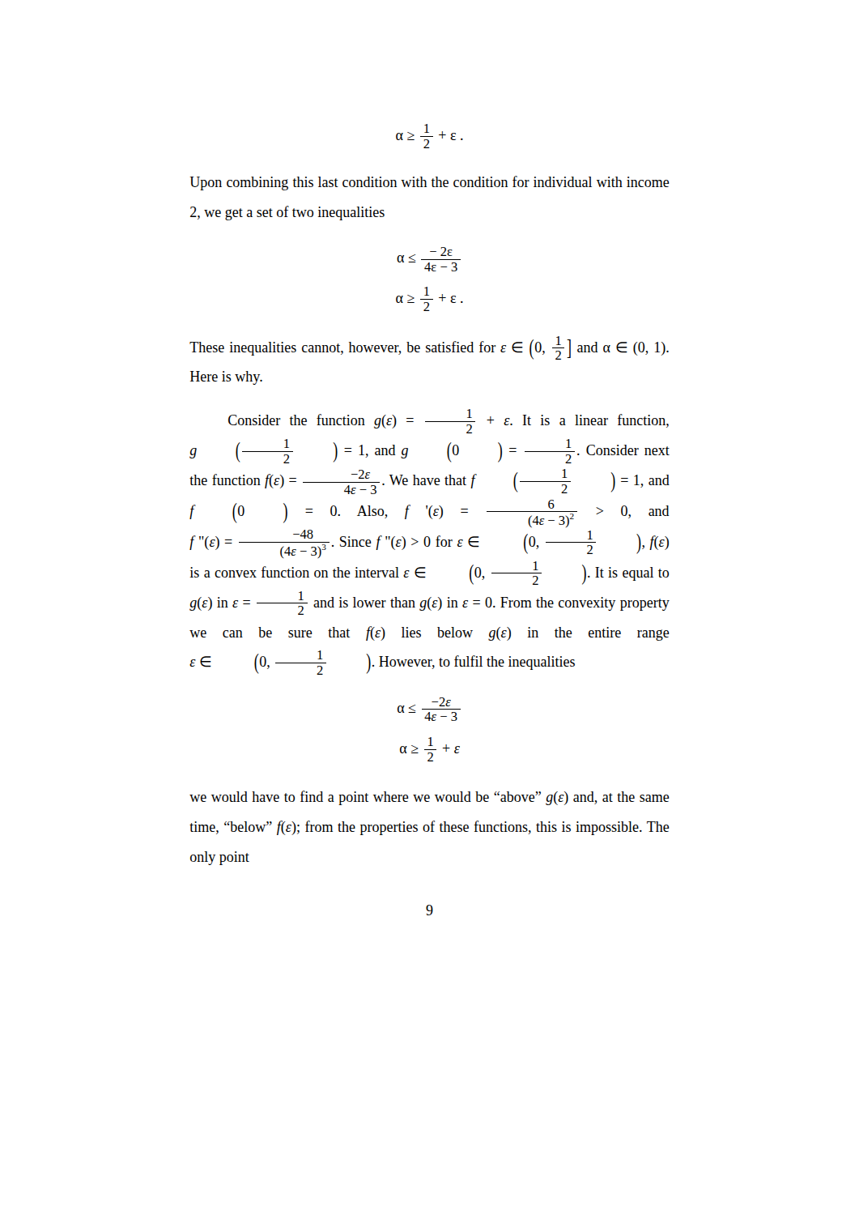α ≥ 12 + ε .
Upon combining this last condition with the condition for individual with income 2, we get a set of two inequalities
α ≤ − 2ε 4ε − 3
α ≥ 12 + ε .
These inequalities cannot, however, be satisfied for ε ∈ (0, 12] and α ∈ (0, 1). Here is why.
Consider the function g(ε) = 12 + ε. It is a linear function, g(12) = 1, and g(0) = 12. Consider next the function f(ε) = −2ε 4ε − 3. We have that f(12) = 1, and f(0) = 0. Also, f '(ε) = 6(4ε − 3)2 > 0, and f "(ε) = −48(4ε − 3)3. Since f "(ε) > 0 for ε ∈ (0, 12), f(ε) is a convex function on the interval ε ∈ (0, 12). It is equal to g(ε) in ε = 12 and is lower than g(ε) in ε = 0. From the convexity property we can be sure that f(ε) lies below g(ε) in the entire range ε ∈ (0, 12). However, to fulfil the inequalities
α ≤ −2ε 4ε − 3
α ≥ 12 + ε
we would have to find a point where we would be “above” g(ε) and, at the same time, “below” f(ε); from the properties of these functions, this is impossible. The only point
9